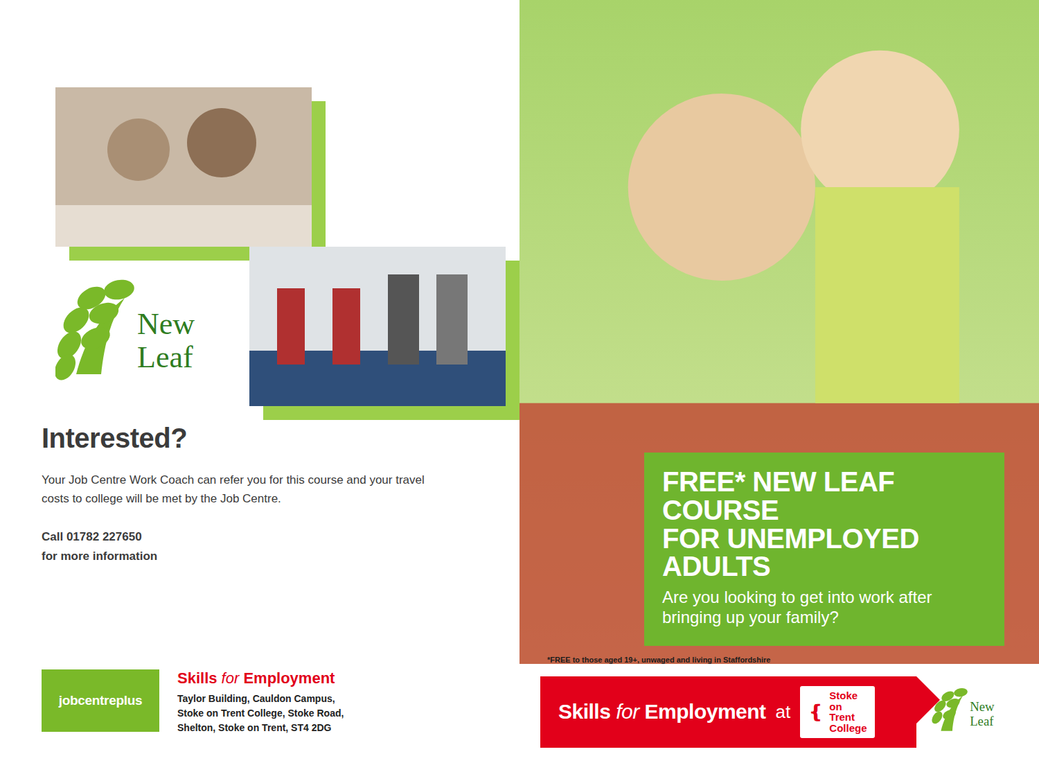New Leaf
Interested?
Your Job Centre Work Coach can refer you for this course and your travel costs to college will be met by the Job Centre.
Call 01782 227650
for more information
jobcentreplus
Skills for Employment
Taylor Building, Cauldon Campus,
Stoke on Trent College, Stoke Road,
Shelton, Stoke on Trent, ST4 2DG
Free* New Leaf Course
for Unemployed Adults
Are you looking to get into work after bringing up your family?
*FREE to those aged 19+, unwaged and living in Staffordshire
Skills for Employment at ❴Stoke on Trent
College
New Leaf